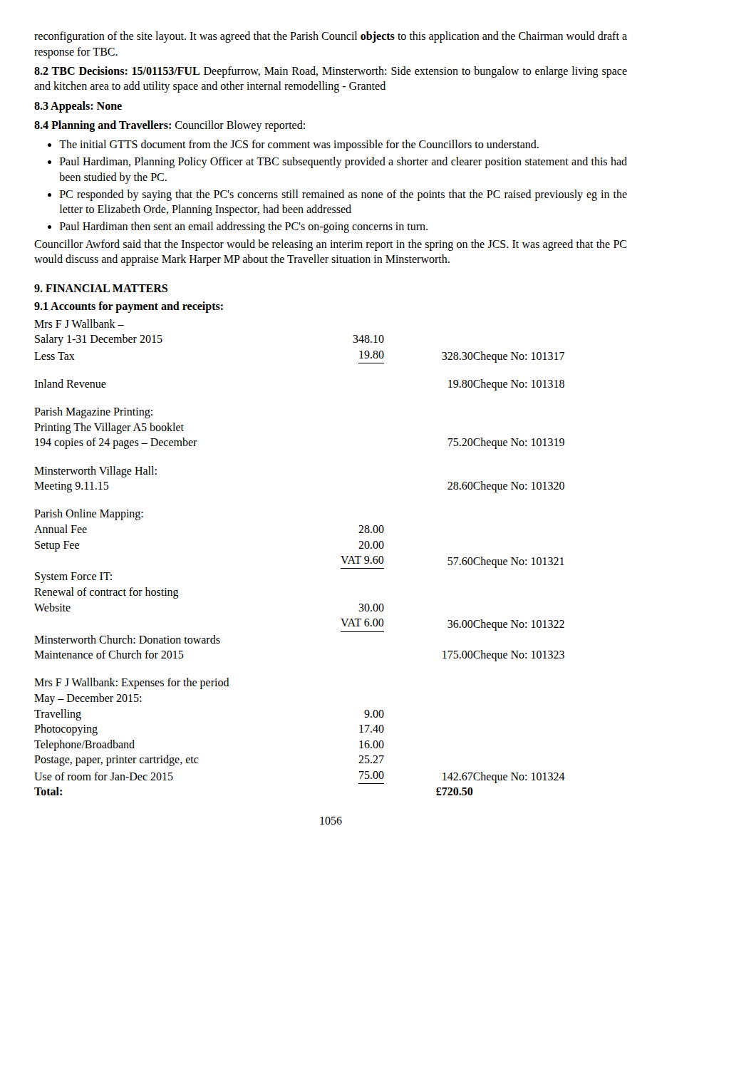reconfiguration of the site layout. It was agreed that the Parish Council objects to this application and the Chairman would draft a response for TBC.
8.2 TBC Decisions: 15/01153/FUL Deepfurrow, Main Road, Minsterworth: Side extension to bungalow to enlarge living space and kitchen area to add utility space and other internal remodelling - Granted
8.3 Appeals: None
8.4 Planning and Travellers: Councillor Blowey reported:
The initial GTTS document from the JCS for comment was impossible for the Councillors to understand.
Paul Hardiman, Planning Policy Officer at TBC subsequently provided a shorter and clearer position statement and this had been studied by the PC.
PC responded by saying that the PC's concerns still remained as none of the points that the PC raised previously eg in the letter to Elizabeth Orde, Planning Inspector, had been addressed
Paul Hardiman then sent an email addressing the PC's on-going concerns in turn.
Councillor Awford said that the Inspector would be releasing an interim report in the spring on the JCS. It was agreed that the PC would discuss and appraise Mark Harper MP about the Traveller situation in Minsterworth.
9. FINANCIAL MATTERS
9.1 Accounts for payment and receipts:
| Mrs F J Wallbank – | | | |
| Salary 1-31 December 2015 | 348.10 | | |
| Less Tax | 19.80 | 328.30 | Cheque No: 101317 |
| Inland Revenue | | 19.80 | Cheque No: 101318 |
| Parish Magazine Printing: | | | |
| Printing The Villager A5 booklet | | | |
| 194 copies of 24 pages – December | | 75.20 | Cheque No: 101319 |
| Minsterworth Village Hall: | | | |
| Meeting 9.11.15 | | 28.60 | Cheque No: 101320 |
| Parish Online Mapping: | | | |
| Annual Fee | 28.00 | | |
| Setup Fee | 20.00 | | |
| | VAT 9.60 | 57.60 | Cheque No: 101321 |
| System Force IT: | | | |
| Renewal of contract for hosting | | | |
| Website | 30.00 | | |
| | VAT 6.00 | 36.00 | Cheque No: 101322 |
| Minsterworth Church: Donation towards | | | |
| Maintenance of Church for 2015 | | 175.00 | Cheque No: 101323 |
| Mrs F J Wallbank: Expenses for the period | | | |
| May – December 2015: | | | |
| Travelling | 9.00 | | |
| Photocopying | 17.40 | | |
| Telephone/Broadband | 16.00 | | |
| Postage, paper, printer cartridge, etc | 25.27 | | |
| Use of room for Jan-Dec 2015 | 75.00 | 142.67 | Cheque No: 101324 |
| Total: | | £720.50 | |
1056